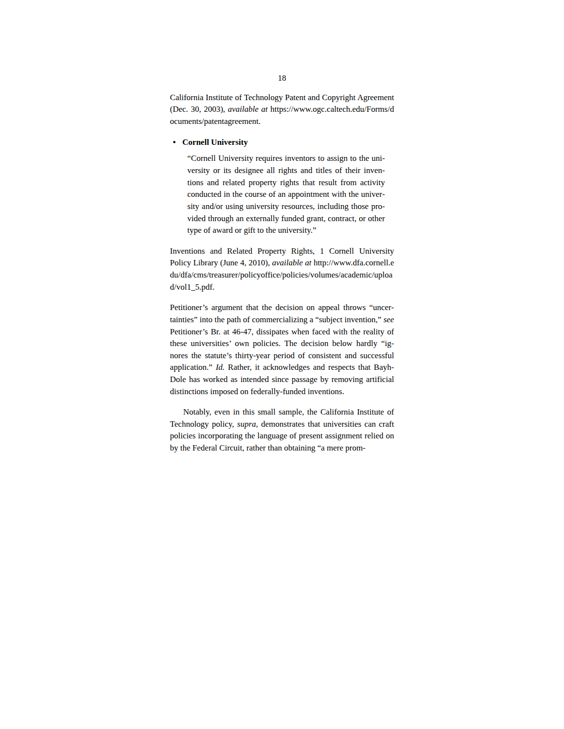18
California Institute of Technology Patent and Copyright Agreement (Dec. 30, 2003), available at https://www.ogc.caltech.edu/Forms/documents/patentagreement.
Cornell University
“Cornell University requires inventors to assign to the university or its designee all rights and titles of their inventions and related property rights that result from activity conducted in the course of an appointment with the university and/or using university resources, including those provided through an externally funded grant, contract, or other type of award or gift to the university.”
Inventions and Related Property Rights, 1 Cornell University Policy Library (June 4, 2010), available at http://www.dfa.cornell.edu/dfa/cms/treasurer/policyoffice/policies/volumes/academic/upload/vol1_5.pdf.
Petitioner’s argument that the decision on appeal throws “uncertainties” into the path of commercializing a “subject invention,” see Petitioner’s Br. at 46-47, dissipates when faced with the reality of these universities’ own policies. The decision below hardly “ignores the statute’s thirty-year period of consistent and successful application.” Id. Rather, it acknowledges and respects that Bayh-Dole has worked as intended since passage by removing artificial distinctions imposed on federally-funded inventions.
Notably, even in this small sample, the California Institute of Technology policy, supra, demonstrates that universities can craft policies incorporating the language of present assignment relied on by the Federal Circuit, rather than obtaining “a mere prom-